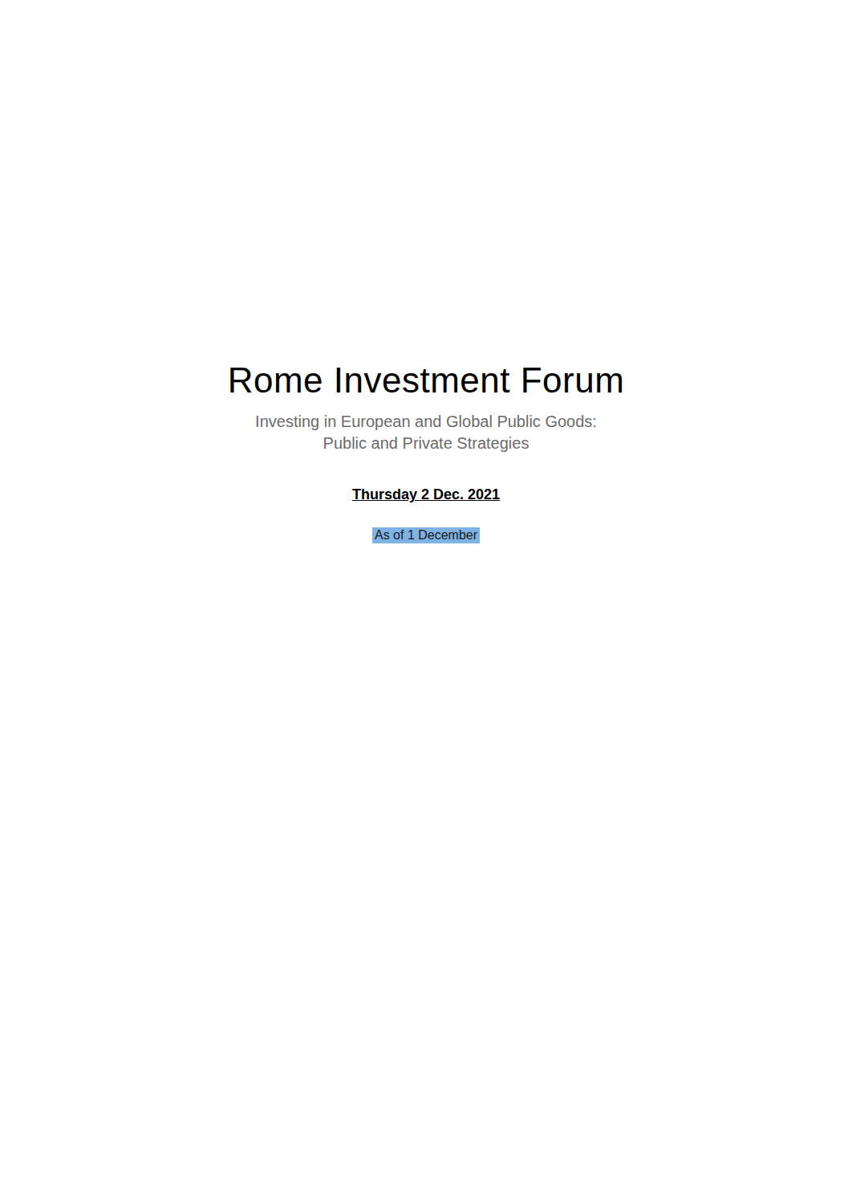Rome Investment Forum
Investing in European and Global Public Goods:
Public and Private Strategies
Thursday 2 Dec. 2021
As of 1 December